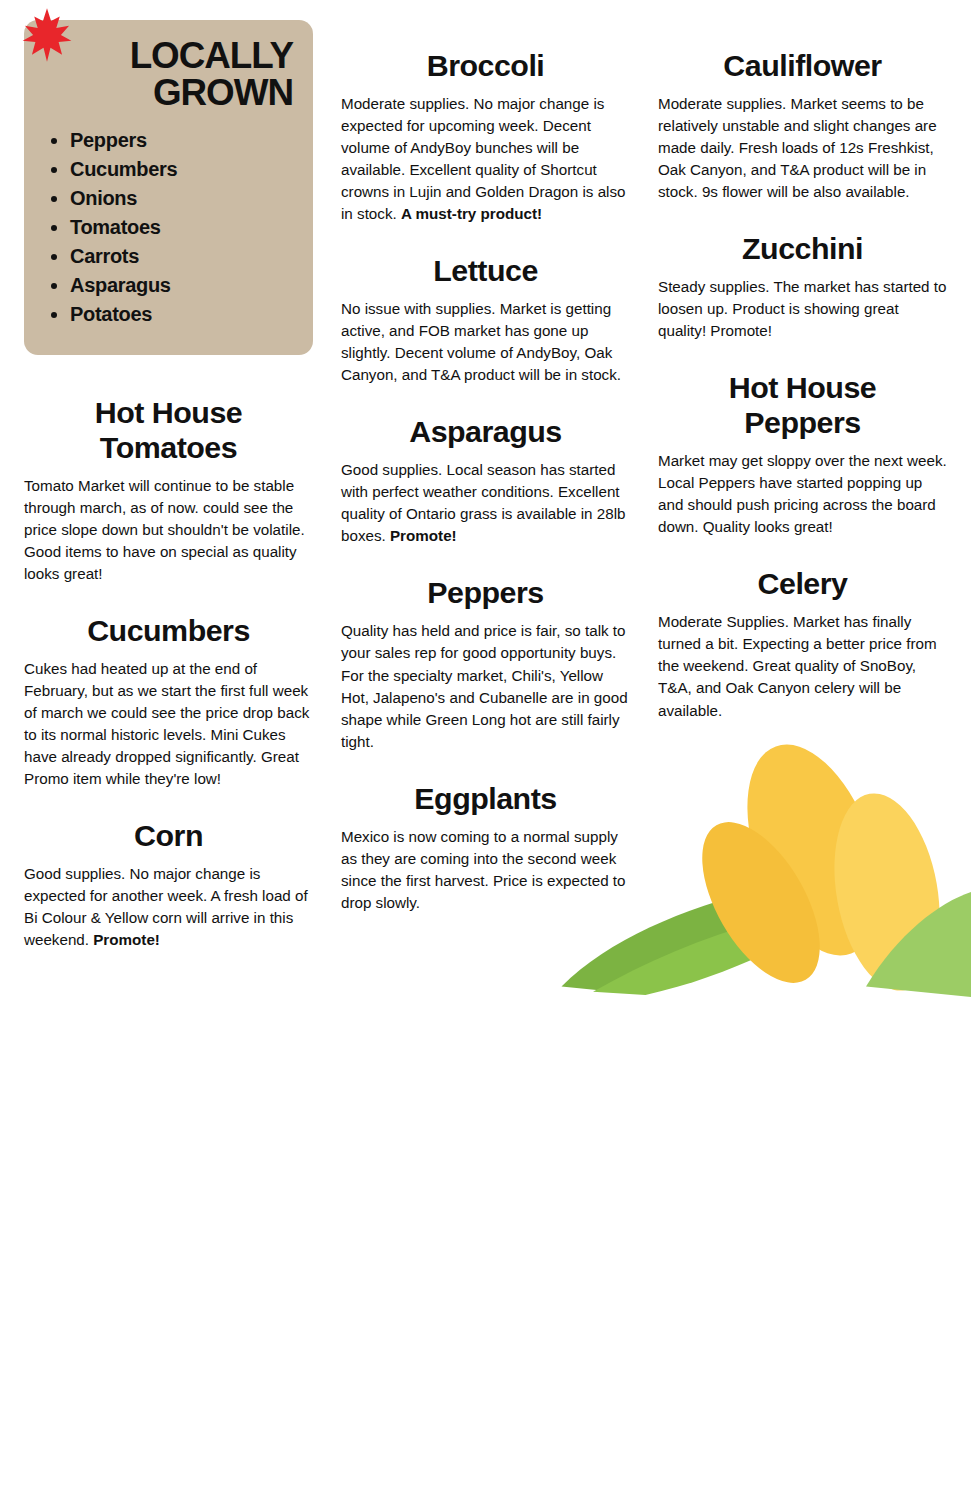LOCALLY
GROWN
Peppers
Cucumbers
Onions
Tomatoes
Carrots
Asparagus
Potatoes
Hot House
Tomatoes
Tomato Market will continue to be stable through march, as of now. could see the price slope down but shouldn't be volatile. Good items to have on special as quality looks great!
Cucumbers
Cukes had heated up at the end of February, but as we start the first full week of march we could see the price drop back to its normal historic levels. Mini Cukes have already dropped significantly. Great Promo item while they're low!
Corn
Good supplies. No major change is expected for another week. A fresh load of Bi Colour & Yellow corn will arrive in this weekend. Promote!
Broccoli
Moderate supplies. No major change is expected for upcoming week. Decent volume of AndyBoy bunches will be available. Excellent quality of Shortcut crowns in Lujin and Golden Dragon is also in stock. A must-try product!
Lettuce
No issue with supplies. Market is getting active, and FOB market has gone up slightly. Decent volume of AndyBoy, Oak Canyon, and T&A product will be in stock.
Asparagus
Good supplies. Local season has started with perfect weather conditions. Excellent quality of Ontario grass is available in 28lb boxes. Promote!
Peppers
Quality has held and price is fair, so talk to your sales rep for good opportunity buys. For the specialty market, Chili's, Yellow Hot, Jalapeno's and Cubanelle are in good shape while Green Long hot are still fairly tight.
Eggplants
Mexico is now coming to a normal supply as they are coming into the second week since the first harvest. Price is expected to drop slowly.
Cauliflower
Moderate supplies. Market seems to be relatively unstable and slight changes are made daily. Fresh loads of 12s Freshkist, Oak Canyon, and T&A product will be in stock. 9s flower will be also available.
Zucchini
Steady supplies. The market has started to loosen up. Product is showing great quality! Promote!
Hot House
Peppers
Market may get sloppy over the next week. Local Peppers have started popping up and should push pricing across the board down. Quality looks great!
Celery
Moderate Supplies. Market has finally turned a bit. Expecting a better price from the weekend. Great quality of SnoBoy, T&A, and Oak Canyon celery will be available.